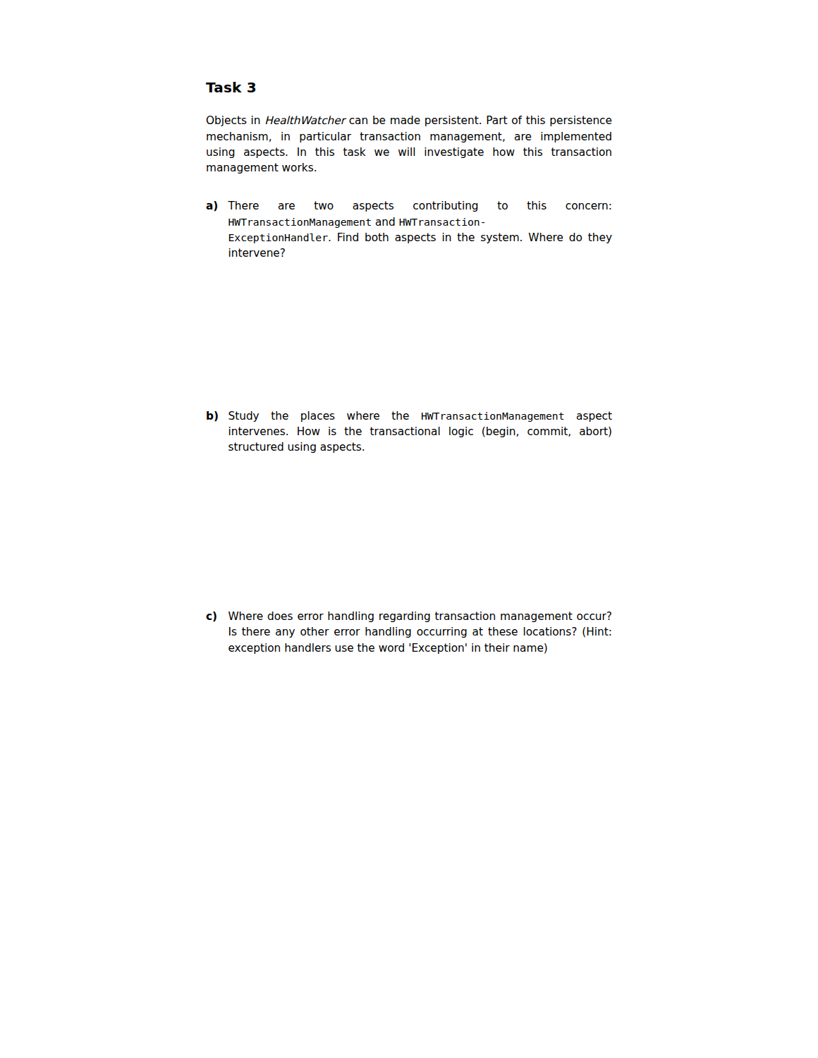Task 3
Objects in HealthWatcher can be made persistent. Part of this persistence mechanism, in particular transaction management, are implemented using aspects. In this task we will investigate how this transaction management works.
a) There are two aspects contributing to this concern: HWTransactionManagement and HWTransaction- ExceptionHandler. Find both aspects in the system. Where do they intervene?
b) Study the places where the HWTransactionManagement aspect intervenes. How is the transactional logic (begin, commit, abort) structured using aspects.
c) Where does error handling regarding transaction management occur? Is there any other error handling occurring at these locations? (Hint: exception handlers use the word 'Exception' in their name)